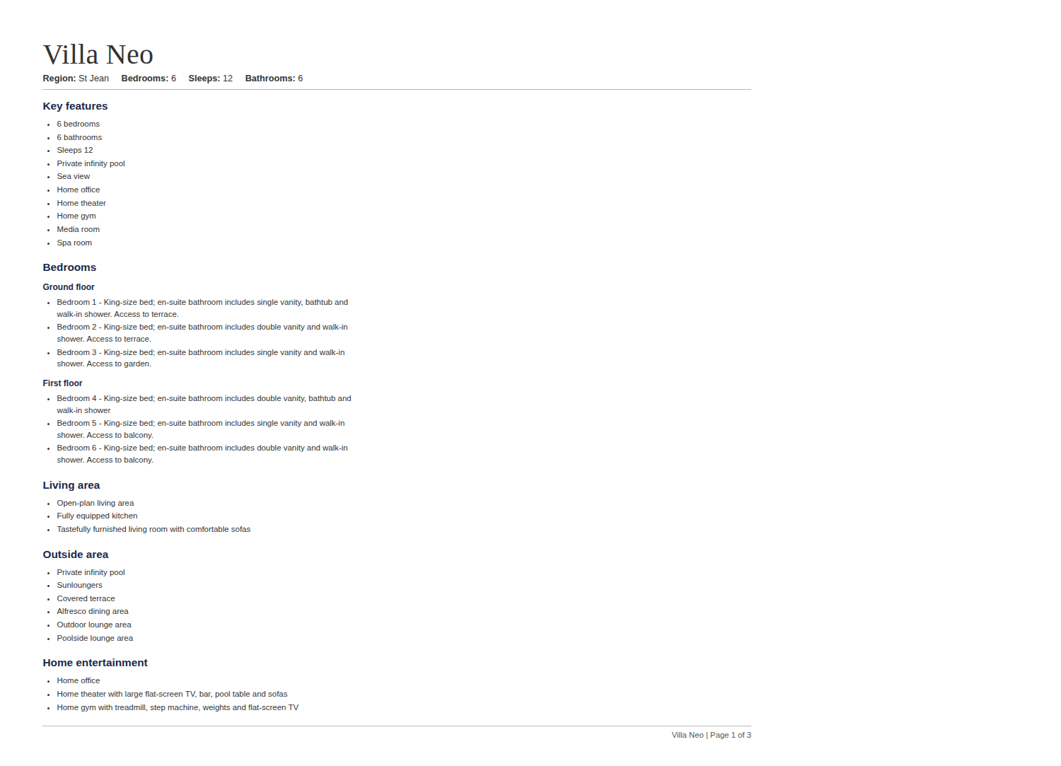Villa Neo
Region: St Jean Bedrooms: 6 Sleeps: 12 Bathrooms: 6
Key features
6 bedrooms
6 bathrooms
Sleeps 12
Private infinity pool
Sea view
Home office
Home theater
Home gym
Media room
Spa room
Bedrooms
Ground floor
Bedroom 1 - King-size bed; en-suite bathroom includes single vanity, bathtub and walk-in shower. Access to terrace.
Bedroom 2 - King-size bed; en-suite bathroom includes double vanity and walk-in shower. Access to terrace.
Bedroom 3 - King-size bed; en-suite bathroom includes single vanity and walk-in shower. Access to garden.
First floor
Bedroom 4 - King-size bed; en-suite bathroom includes double vanity, bathtub and walk-in shower
Bedroom 5 - King-size bed; en-suite bathroom includes single vanity and walk-in shower. Access to balcony.
Bedroom 6 - King-size bed; en-suite bathroom includes double vanity and walk-in shower. Access to balcony.
Living area
Open-plan living area
Fully equipped kitchen
Tastefully furnished living room with comfortable sofas
Outside area
Private infinity pool
Sunloungers
Covered terrace
Alfresco dining area
Outdoor lounge area
Poolside lounge area
Home entertainment
Home office
Home theater with large flat-screen TV, bar, pool table and sofas
Home gym with treadmill, step machine, weights and flat-screen TV
Villa Neo | Page 1 of 3